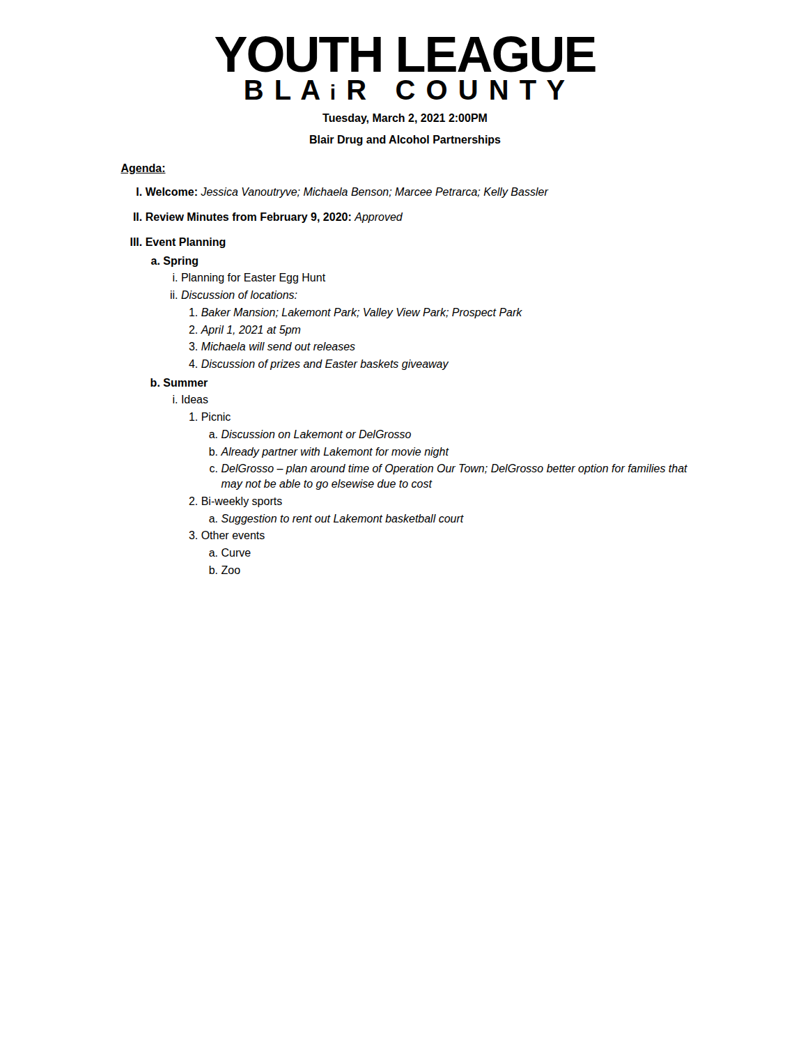YOUTH LEAGUE
B L A i R C O U N T Y
Tuesday, March 2, 2021 2:00PM
Blair Drug and Alcohol Partnerships
Agenda:
Welcome: Jessica Vanoutryve; Michaela Benson; Marcee Petrarca; Kelly Bassler
Review Minutes from February 9, 2020: Approved
Event Planning
Spring
Planning for Easter Egg Hunt
Discussion of locations:
Baker Mansion; Lakemont Park; Valley View Park; Prospect Park
April 1, 2021 at 5pm
Michaela will send out releases
Discussion of prizes and Easter baskets giveaway
Summer
Ideas
Picnic
Discussion on Lakemont or DelGrosso
Already partner with Lakemont for movie night
DelGrosso – plan around time of Operation Our Town; DelGrosso better option for families that may not be able to go elsewise due to cost
Bi-weekly sports
Suggestion to rent out Lakemont basketball court
Other events
Curve
Zoo